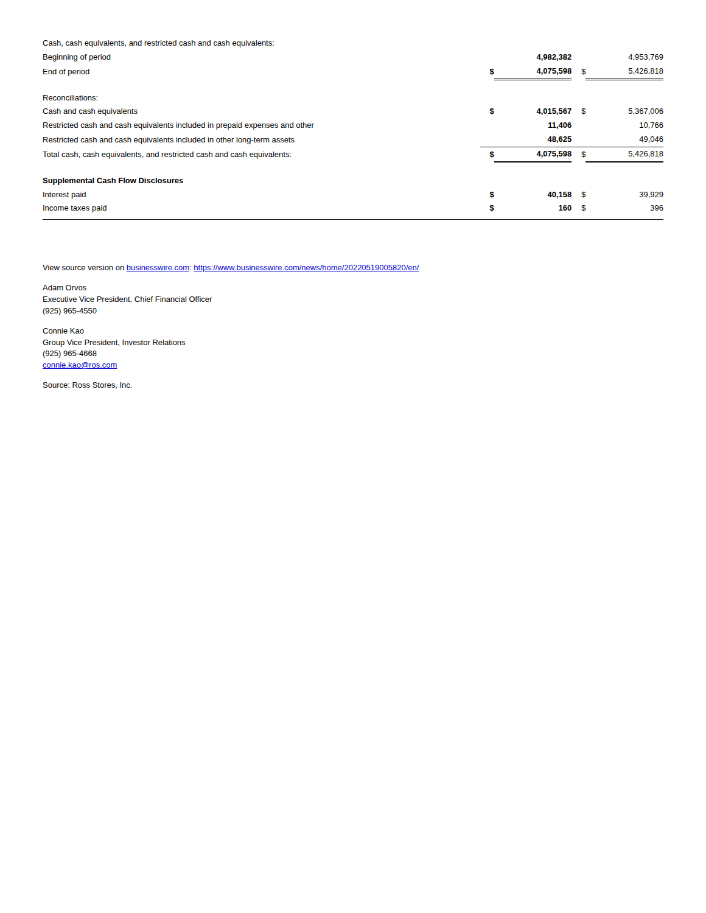| Cash, cash equivalents, and restricted cash and cash equivalents: | | | | |
| Beginning of period | | 4,982,382 | | 4,953,769 |
| End of period | $ | 4,075,598 | $ | 5,426,818 |
| Reconciliations: | | | | |
| Cash and cash equivalents | $ | 4,015,567 | $ | 5,367,006 |
| Restricted cash and cash equivalents included in prepaid expenses and other | | 11,406 | | 10,766 |
| Restricted cash and cash equivalents included in other long-term assets | | 48,625 | | 49,046 |
| Total cash, cash equivalents, and restricted cash and cash equivalents: | $ | 4,075,598 | $ | 5,426,818 |
| Supplemental Cash Flow Disclosures | | | | |
| Interest paid | $ | 40,158 | $ | 39,929 |
| Income taxes paid | $ | 160 | $ | 396 |
View source version on businesswire.com: https://www.businesswire.com/news/home/20220519005820/en/
Adam Orvos
Executive Vice President, Chief Financial Officer
(925) 965-4550
Connie Kao
Group Vice President, Investor Relations
(925) 965-4668
connie.kao@ros.com
Source: Ross Stores, Inc.